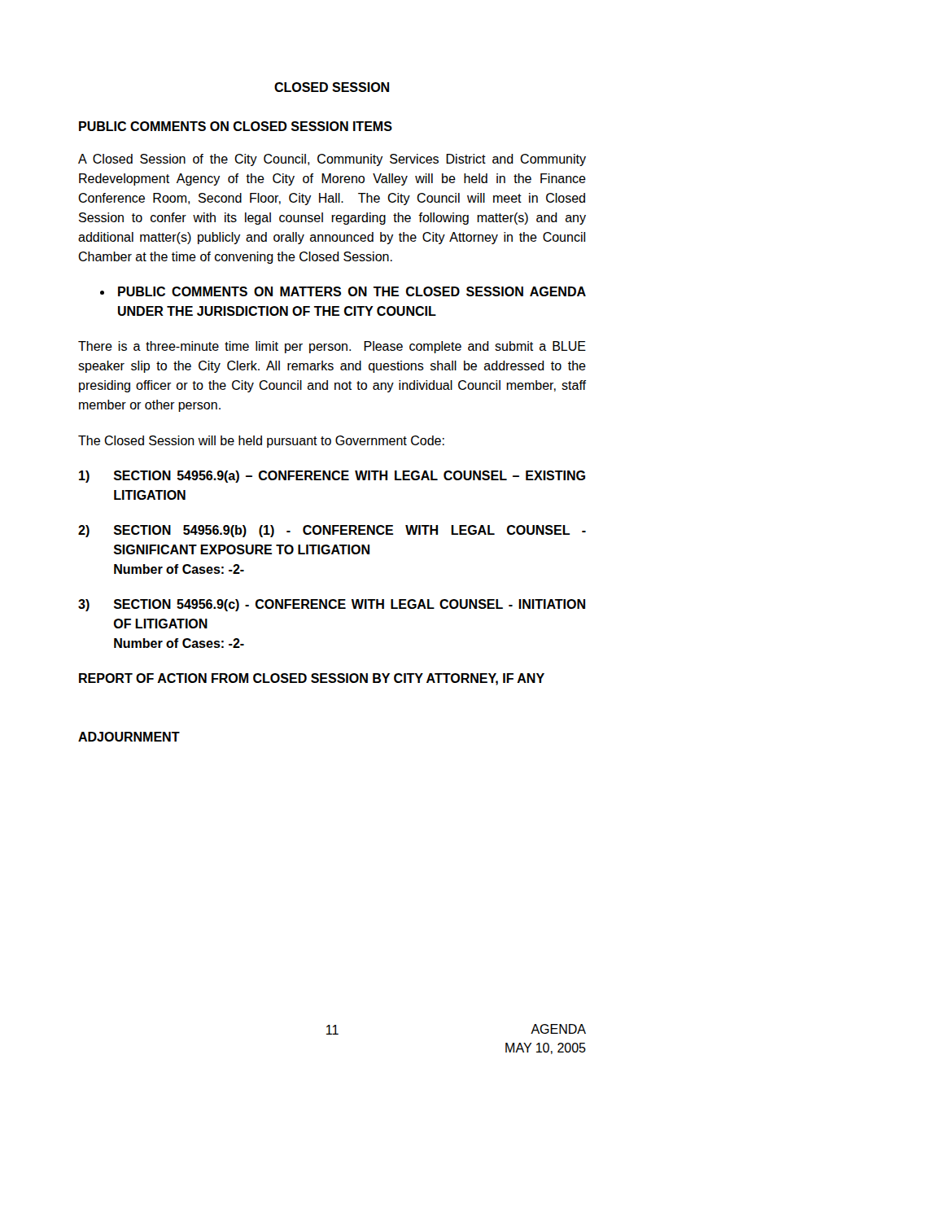CLOSED SESSION
PUBLIC COMMENTS ON CLOSED SESSION ITEMS
A Closed Session of the City Council, Community Services District and Community Redevelopment Agency of the City of Moreno Valley will be held in the Finance Conference Room, Second Floor, City Hall. The City Council will meet in Closed Session to confer with its legal counsel regarding the following matter(s) and any additional matter(s) publicly and orally announced by the City Attorney in the Council Chamber at the time of convening the Closed Session.
PUBLIC COMMENTS ON MATTERS ON THE CLOSED SESSION AGENDA UNDER THE JURISDICTION OF THE CITY COUNCIL
There is a three-minute time limit per person. Please complete and submit a BLUE speaker slip to the City Clerk. All remarks and questions shall be addressed to the presiding officer or to the City Council and not to any individual Council member, staff member or other person.
The Closed Session will be held pursuant to Government Code:
SECTION 54956.9(a) – CONFERENCE WITH LEGAL COUNSEL – EXISTING LITIGATION
SECTION 54956.9(b) (1) - CONFERENCE WITH LEGAL COUNSEL - SIGNIFICANT EXPOSURE TO LITIGATION Number of Cases: -2-
SECTION 54956.9(c) - CONFERENCE WITH LEGAL COUNSEL - INITIATION OF LITIGATION Number of Cases: -2-
REPORT OF ACTION FROM CLOSED SESSION BY CITY ATTORNEY, IF ANY
ADJOURNMENT
11 AGENDA
MAY 10, 2005